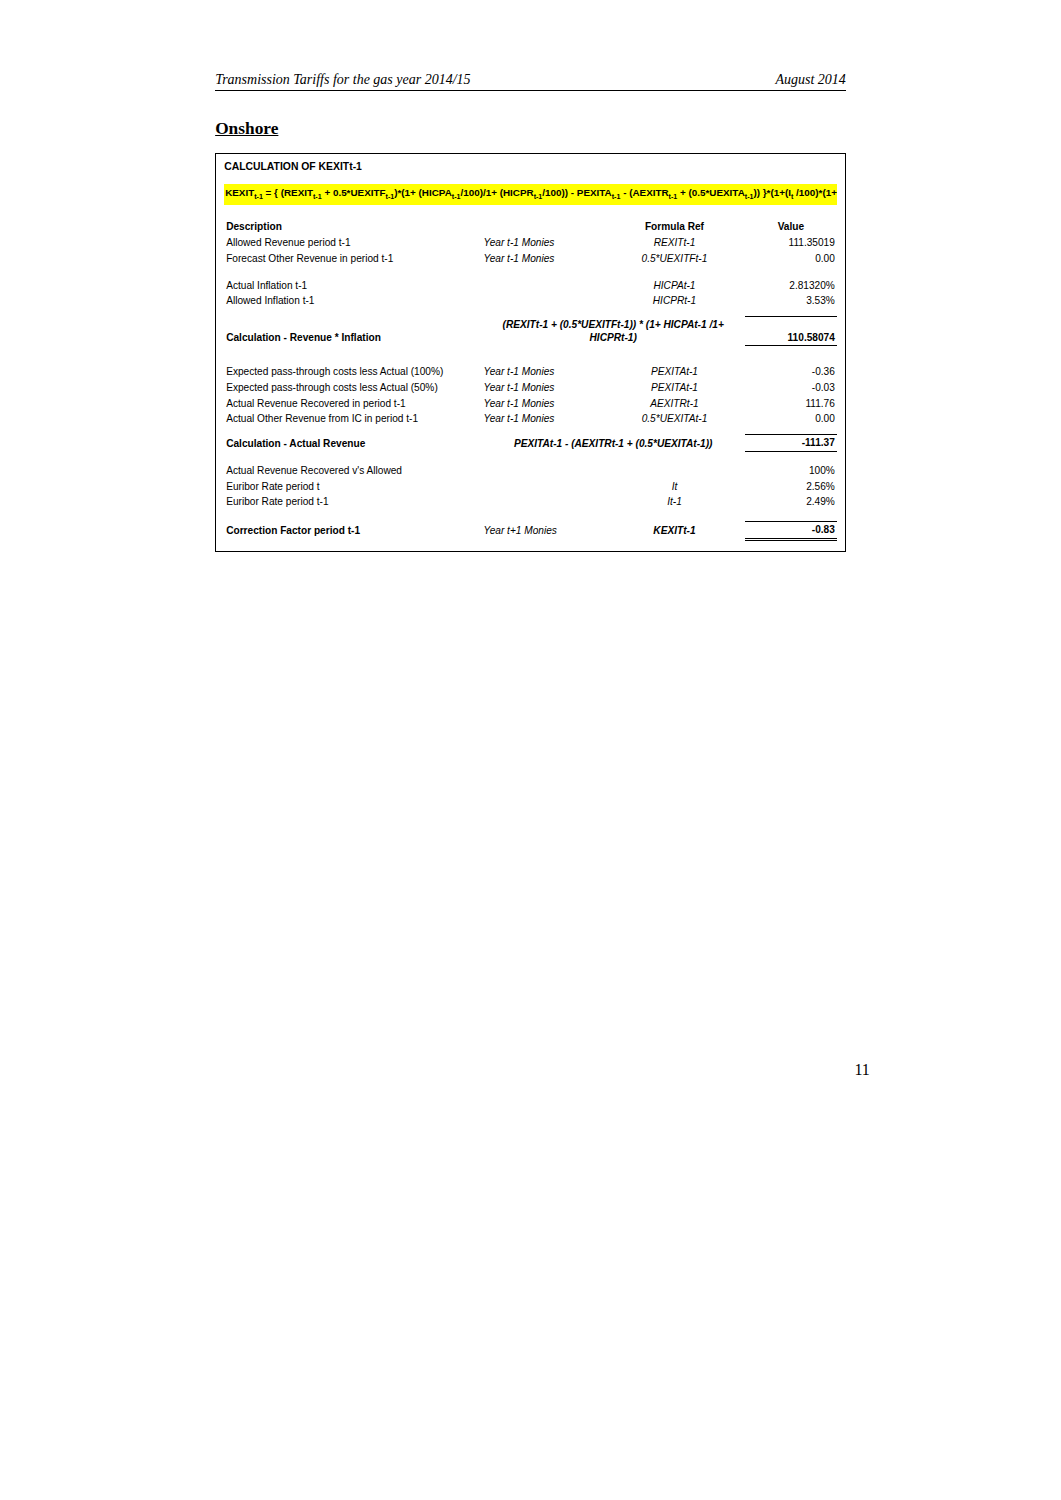Transmission Tariffs for the gas year 2014/15 August 2014
Onshore
CALCULATION OF KEXITt-1
KEXITt-1 = { (REXITt-1 + 0.5*UEXITFt-1)*(1+ (HICPAt-1/100)/1+ (HICPRt-1/100)) - PEXITAt-1 - (AEXITRt-1 + (0.5*UEXITAt-1)) }*(1+(It /100)*(1+(It-1 /100))
| Description | | Formula Ref | Value |
| Allowed Revenue period t-1 | Year t-1 Monies | REXITt-1 | 111.35019 |
| Forecast Other Revenue in period t-1 | Year t-1 Monies | 0.5*UEXITFt-1 | 0.00 |
| Actual Inflation t-1 | | HICPAt-1 | 2.81320% |
| Allowed Inflation t-1 | | HICPRt-1 | 3.53% |
| Calculation - Revenue * Inflation | (REXITt-1 + (0.5*UEXITFt-1)) * (1+ HICPAt-1 /1+ HICPRt-1) | 110.58074 |
| Expected pass-through costs less Actual (100%) | Year t-1 Monies | PEXITAt-1 | -0.36 |
| Expected pass-through costs less Actual (50%) | Year t-1 Monies | PEXITAt-1 | -0.03 |
| Actual Revenue Recovered in period t-1 | Year t-1 Monies | AEXITRt-1 | 111.76 |
| Actual Other Revenue from IC in period t-1 | Year t-1 Monies | 0.5*UEXITAt-1 | 0.00 |
| Calculation - Actual Revenue | PEXITAt-1 - (AEXITRt-1 + (0.5*UEXITAt-1)) | -111.37 |
| Actual Revenue Recovered v's Allowed | | | 100% |
| Euribor Rate period t | | It | 2.56% |
| Euribor Rate period t-1 | | It-1 | 2.49% |
| Correction Factor period t-1 | Year t+1 Monies | KEXITt-1 | -0.83 |
11